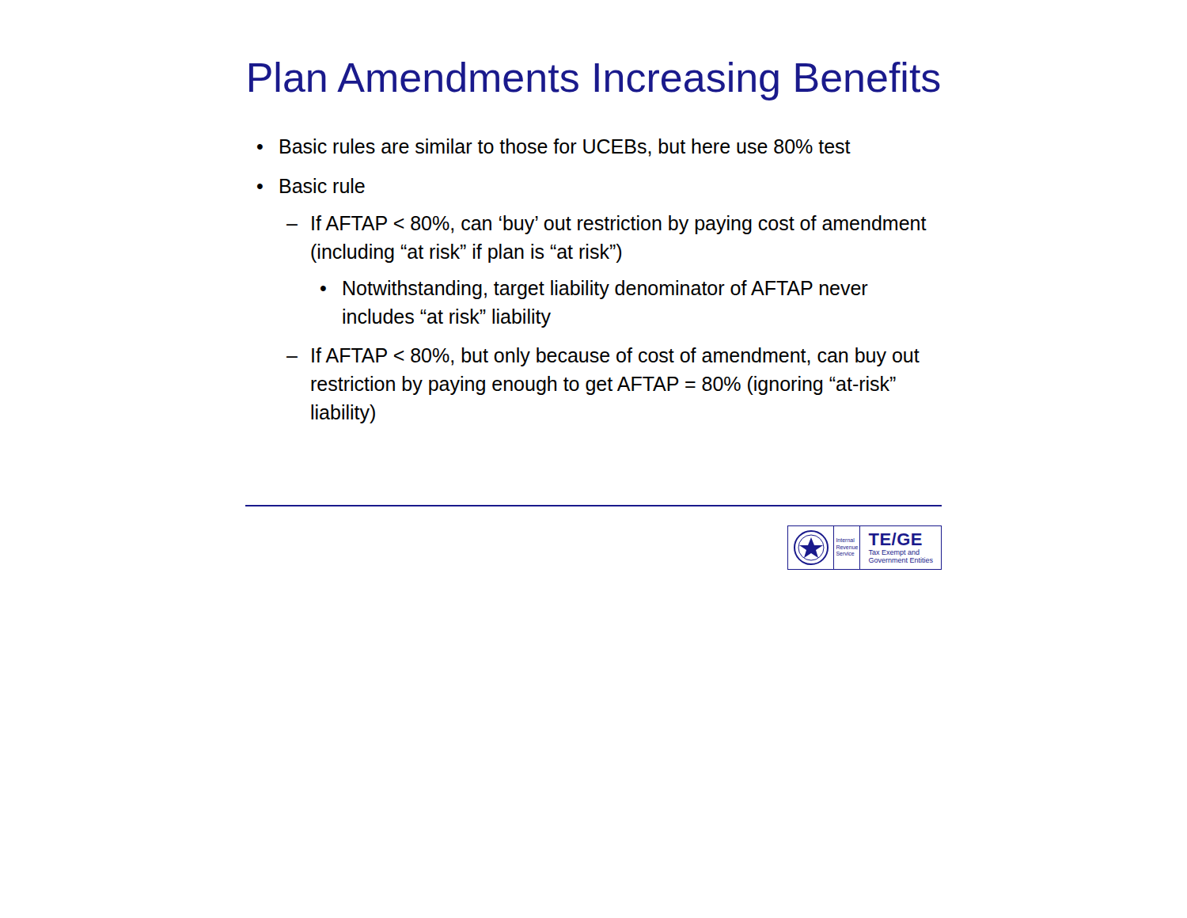Plan Amendments Increasing Benefits
Basic rules are similar to those for UCEBs, but here use 80% test
Basic rule
If AFTAP < 80%, can ‘buy’ out restriction by paying cost of amendment (including “at risk” if plan is “at risk”)
Notwithstanding, target liability denominator of AFTAP never includes “at risk” liability
If AFTAP < 80%, but only because of cost of amendment, can buy out restriction by paying enough to get AFTAP = 80% (ignoring “at-risk” liability)
Internal Revenue Service
TE/GE Tax Exempt and Government Entities